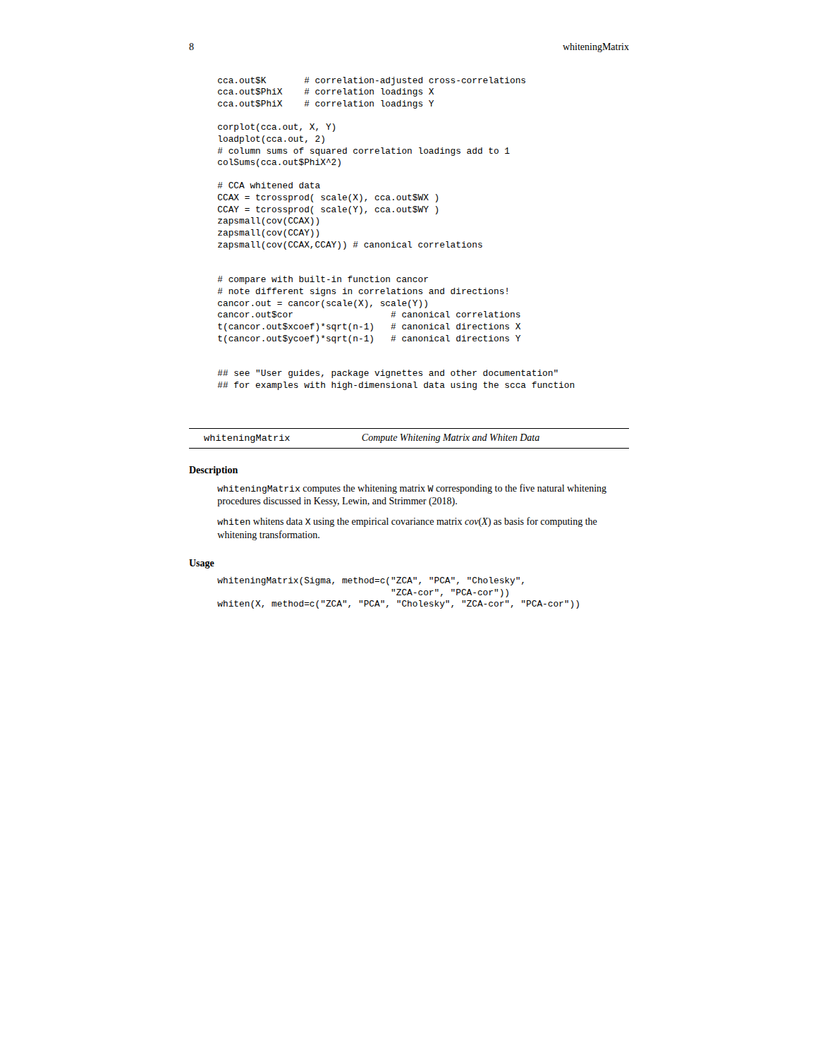8 whiteningMatrix
cca.out$K       # correlation-adjusted cross-correlations
cca.out$PhiX    # correlation loadings X
cca.out$PhiX    # correlation loadings Y

corplot(cca.out, X, Y)
loadplot(cca.out, 2)
# column sums of squared correlation loadings add to 1
colSums(cca.out$PhiX^2)

# CCA whitened data
CCAX = tcrossprod( scale(X), cca.out$WX )
CCAY = tcrossprod( scale(Y), cca.out$WY )
zapsmall(cov(CCAX))
zapsmall(cov(CCAY))
zapsmall(cov(CCAX,CCAY)) # canonical correlations


# compare with built-in function cancor
# note different signs in correlations and directions!
cancor.out = cancor(scale(X), scale(Y))
cancor.out$cor                  # canonical correlations
t(cancor.out$xcoef)*sqrt(n-1)   # canonical directions X
t(cancor.out$ycoef)*sqrt(n-1)   # canonical directions Y


## see "User guides, package vignettes and other documentation"
## for examples with high-dimensional data using the scca function
whiteningMatrix Compute Whitening Matrix and Whiten Data
Description
whiteningMatrix computes the whitening matrix W corresponding to the five natural whitening procedures discussed in Kessy, Lewin, and Strimmer (2018).
whiten whitens data X using the empirical covariance matrix cov(X) as basis for computing the whitening transformation.
Usage
whiteningMatrix(Sigma, method=c("ZCA", "PCA", "Cholesky",
                                "ZCA-cor", "PCA-cor"))
whiten(X, method=c("ZCA", "PCA", "Cholesky", "ZCA-cor", "PCA-cor"))